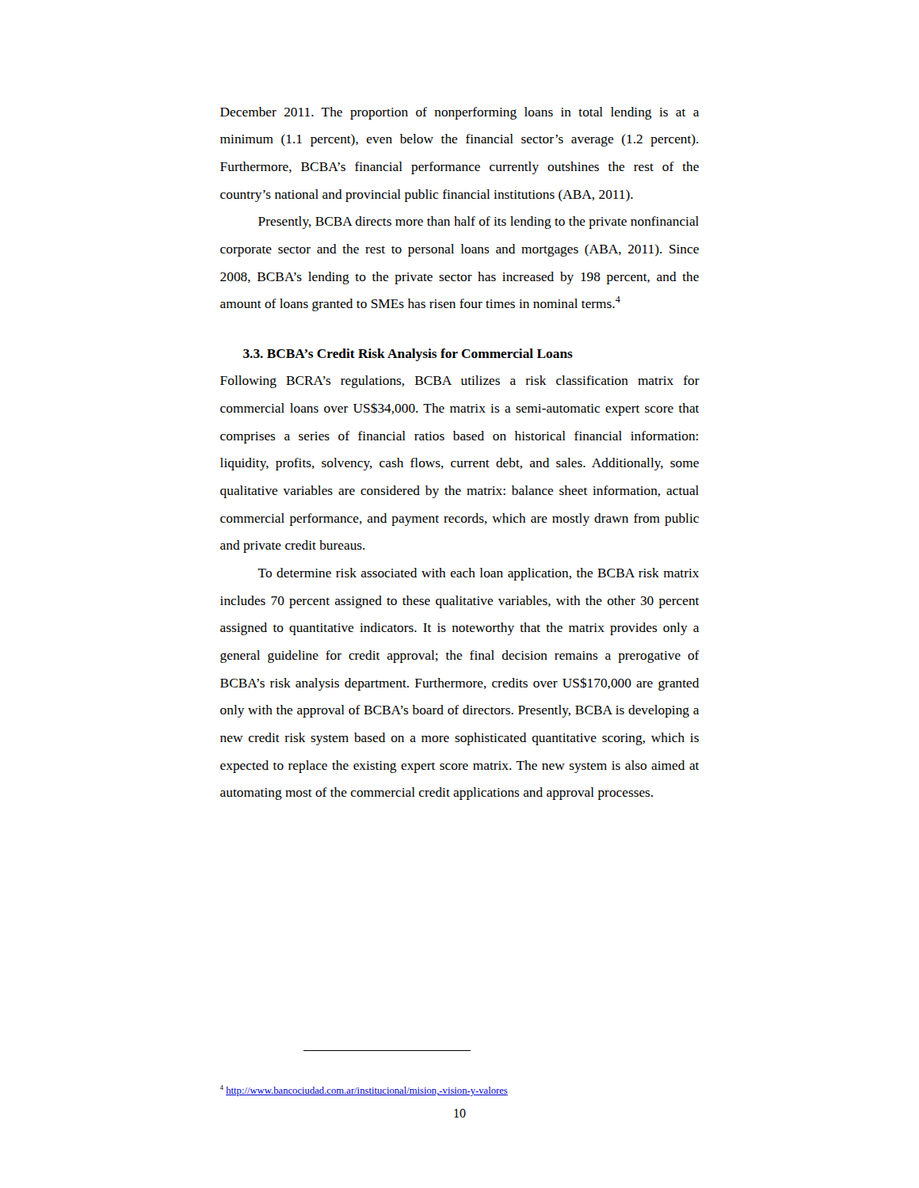December 2011. The proportion of nonperforming loans in total lending is at a minimum (1.1 percent), even below the financial sector’s average (1.2 percent). Furthermore, BCBA’s financial performance currently outshines the rest of the country’s national and provincial public financial institutions (ABA, 2011).
Presently, BCBA directs more than half of its lending to the private nonfinancial corporate sector and the rest to personal loans and mortgages (ABA, 2011). Since 2008, BCBA’s lending to the private sector has increased by 198 percent, and the amount of loans granted to SMEs has risen four times in nominal terms.4
3.3. BCBA’s Credit Risk Analysis for Commercial Loans
Following BCRA’s regulations, BCBA utilizes a risk classification matrix for commercial loans over US$34,000. The matrix is a semi-automatic expert score that comprises a series of financial ratios based on historical financial information: liquidity, profits, solvency, cash flows, current debt, and sales. Additionally, some qualitative variables are considered by the matrix: balance sheet information, actual commercial performance, and payment records, which are mostly drawn from public and private credit bureaus.
To determine risk associated with each loan application, the BCBA risk matrix includes 70 percent assigned to these qualitative variables, with the other 30 percent assigned to quantitative indicators. It is noteworthy that the matrix provides only a general guideline for credit approval; the final decision remains a prerogative of BCBA’s risk analysis department. Furthermore, credits over US$170,000 are granted only with the approval of BCBA’s board of directors. Presently, BCBA is developing a new credit risk system based on a more sophisticated quantitative scoring, which is expected to replace the existing expert score matrix. The new system is also aimed at automating most of the commercial credit applications and approval processes.
4 http://www.bancociudad.com.ar/institucional/mision,-vision-y-valores
10